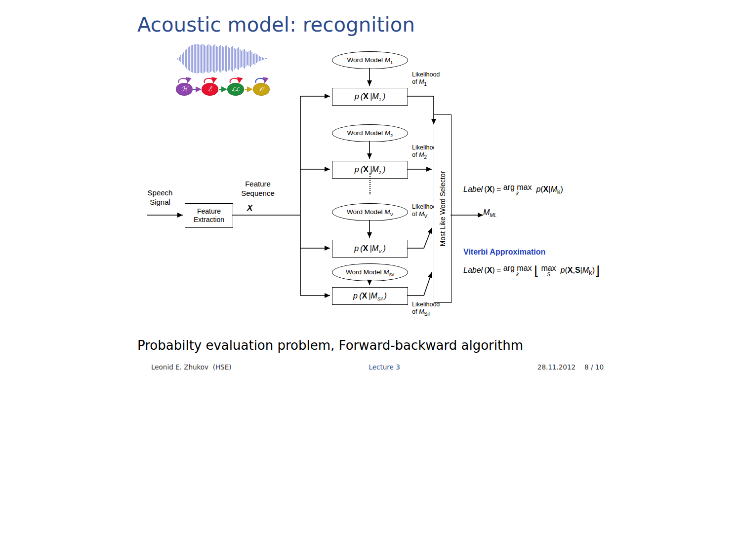Acoustic model: recognition
ℋ
ℰ
ℒℒ
𝒪
Speech
Signal
Feature
Sequence
X
Feature
Extraction
Word Model M1
p (X |M1 )
Word Model M2
p (X |M2 )
Word Model MV
p (X |MV )
Word Model MSil
p (X |MSil )
Likelihood
of M1
Likelihood
of M2
Likelihood
of MV
Likelihood
of MSil
Most Like Word Selector
Label (X) = arg max k p(X|Mk)
MML
Viterbi Approximation
Label (X) = arg max k ⌊ max S p(X,S|Mk)⌋
Probabilty evaluation problem, Forward-backward algorithm
Leonid E. Zhukov (HSE)
Lecture 3
28.11.2012
8 / 10